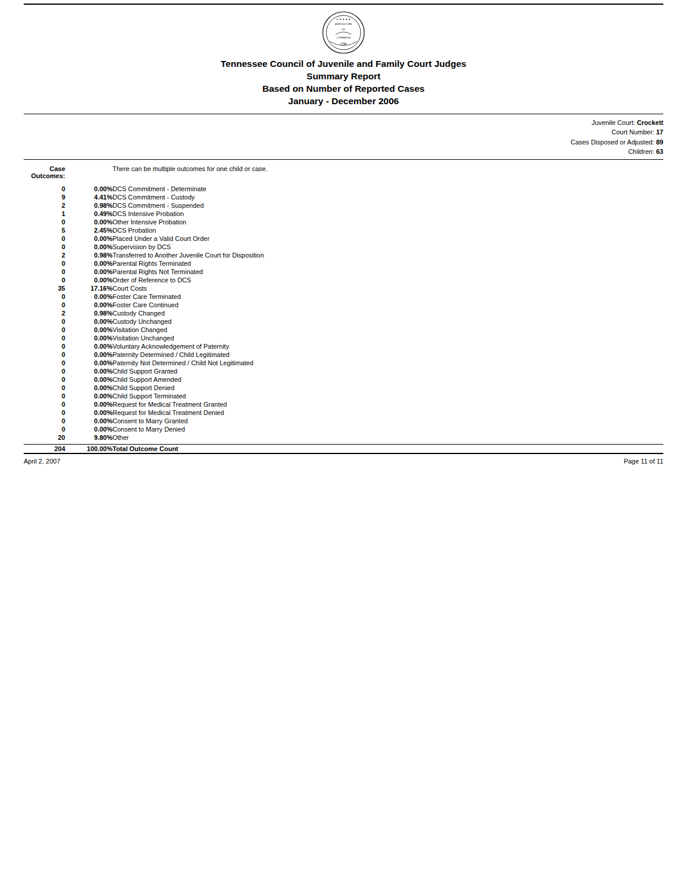★ ★ ★ ★ ★ AGRICULTURE XV COMMERCE 1796
Tennessee Council of Juvenile and Family Court Judges
Summary Report
Based on Number of Reported Cases
January - December 2006
Juvenile Court: Crockett
Court Number: 17
Cases Disposed or Adjusted: 89
Children: 63
| Case Outcomes: | | There can be multiple outcomes for one child or case. |
| 0 | 0.00% | DCS Commitment - Determinate |
| 9 | 4.41% | DCS Commitment - Custody |
| 2 | 0.98% | DCS Commitment - Suspended |
| 1 | 0.49% | DCS Intensive Probation |
| 0 | 0.00% | Other Intensive Probation |
| 5 | 2.45% | DCS Probation |
| 0 | 0.00% | Placed Under a Valid Court Order |
| 0 | 0.00% | Supervision by DCS |
| 2 | 0.98% | Transferred to Another Juvenile Court for Disposition |
| 0 | 0.00% | Parental Rights Terminated |
| 0 | 0.00% | Parental Rights Not Terminated |
| 0 | 0.00% | Order of Reference to DCS |
| 35 | 17.16% | Court Costs |
| 0 | 0.00% | Foster Care Terminated |
| 0 | 0.00% | Foster Care Continued |
| 2 | 0.98% | Custody Changed |
| 0 | 0.00% | Custody Unchanged |
| 0 | 0.00% | Visitation Changed |
| 0 | 0.00% | Visitation Unchanged |
| 0 | 0.00% | Voluntary Acknowledgement of Paternity |
| 0 | 0.00% | Paternity Determined / Child Legitimated |
| 0 | 0.00% | Paternity Not Determined / Child Not Legitimated |
| 0 | 0.00% | Child Support Granted |
| 0 | 0.00% | Child Support Amended |
| 0 | 0.00% | Child Support Denied |
| 0 | 0.00% | Child Support Terminated |
| 0 | 0.00% | Request for Medical Treatment Granted |
| 0 | 0.00% | Request for Medical Treatment Denied |
| 0 | 0.00% | Consent to Marry Granted |
| 0 | 0.00% | Consent to Marry Denied |
| 20 | 9.80% | Other |
| 204 | 100.00% | Total Outcome Count |
April 2, 2007
Page 11 of 11